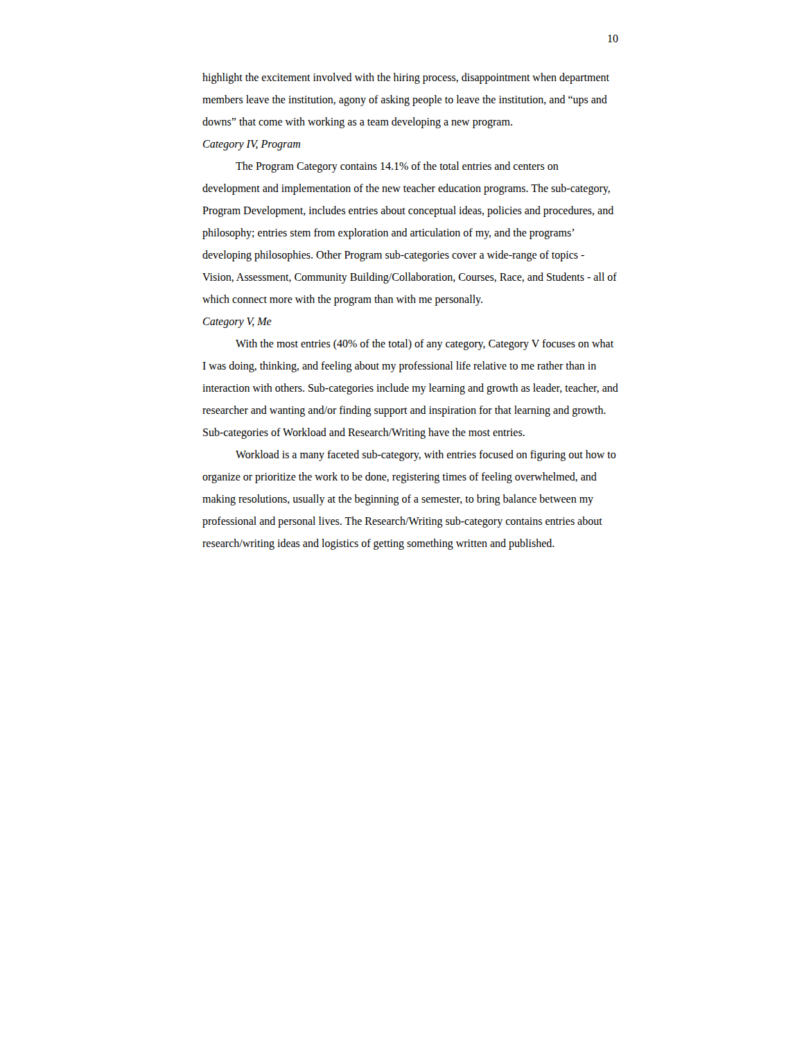10
highlight the excitement involved with the hiring process, disappointment when department members leave the institution, agony of asking people to leave the institution, and “ups and downs” that come with working as a team developing a new program.
Category IV, Program
The Program Category contains 14.1% of the total entries and centers on development and implementation of the new teacher education programs. The sub-category, Program Development, includes entries about conceptual ideas, policies and procedures, and philosophy; entries stem from exploration and articulation of my, and the programs’ developing philosophies. Other Program sub-categories cover a wide-range of topics - Vision, Assessment, Community Building/Collaboration, Courses, Race, and Students - all of which connect more with the program than with me personally.
Category V, Me
With the most entries (40% of the total) of any category, Category V focuses on what I was doing, thinking, and feeling about my professional life relative to me rather than in interaction with others. Sub-categories include my learning and growth as leader, teacher, and researcher and wanting and/or finding support and inspiration for that learning and growth. Sub-categories of Workload and Research/Writing have the most entries.
Workload is a many faceted sub-category, with entries focused on figuring out how to organize or prioritize the work to be done, registering times of feeling overwhelmed, and making resolutions, usually at the beginning of a semester, to bring balance between my professional and personal lives. The Research/Writing sub-category contains entries about research/writing ideas and logistics of getting something written and published.